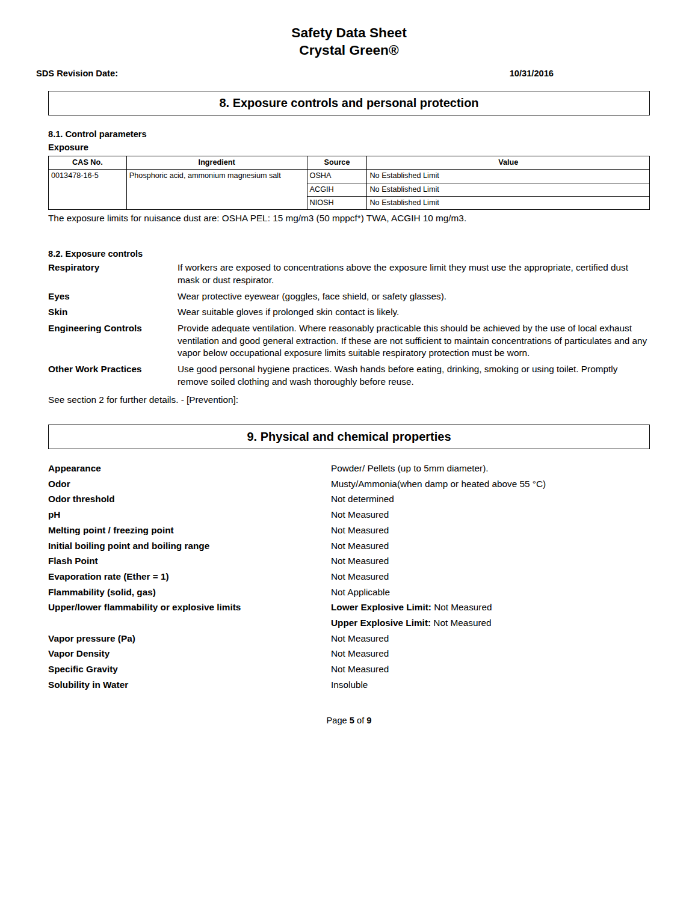Safety Data Sheet
Crystal Green®
SDS Revision Date: 10/31/2016
8. Exposure controls and personal protection
8.1. Control parameters
Exposure
| CAS No. | Ingredient | Source | Value |
| --- | --- | --- | --- |
| 0013478-16-5 | Phosphoric acid, ammonium magnesium salt | OSHA | No Established Limit |
| ACGIH | No Established Limit |
| NIOSH | No Established Limit |
The exposure limits for nuisance dust are: OSHA PEL: 15 mg/m3 (50 mppcf*) TWA, ACGIH 10 mg/m3.
8.2. Exposure controls
Respiratory
If workers are exposed to concentrations above the exposure limit they must use the appropriate, certified dust mask or dust respirator.
Eyes
Wear protective eyewear (goggles, face shield, or safety glasses).
Skin
Wear suitable gloves if prolonged skin contact is likely.
Engineering Controls
Provide adequate ventilation. Where reasonably practicable this should be achieved by the use of local exhaust ventilation and good general extraction. If these are not sufficient to maintain concentrations of particulates and any vapor below occupational exposure limits suitable respiratory protection must be worn.
Other Work Practices
Use good personal hygiene practices. Wash hands before eating, drinking, smoking or using toilet. Promptly remove soiled clothing and wash thoroughly before reuse.
See section 2 for further details. - [Prevention]:
9. Physical and chemical properties
Appearance
Powder/ Pellets (up to 5mm diameter).
Odor
Musty/Ammonia(when damp or heated above 55 °C)
Odor threshold
Not determined
pH
Not Measured
Melting point / freezing point
Not Measured
Initial boiling point and boiling range
Not Measured
Flash Point
Not Measured
Evaporation rate (Ether = 1)
Not Measured
Flammability (solid, gas)
Not Applicable
Upper/lower flammability or explosive limits
Lower Explosive Limit: Not Measured
Upper Explosive Limit: Not Measured
Vapor pressure (Pa)
Not Measured
Vapor Density
Not Measured
Specific Gravity
Not Measured
Solubility in Water
Insoluble
Page 5 of 9